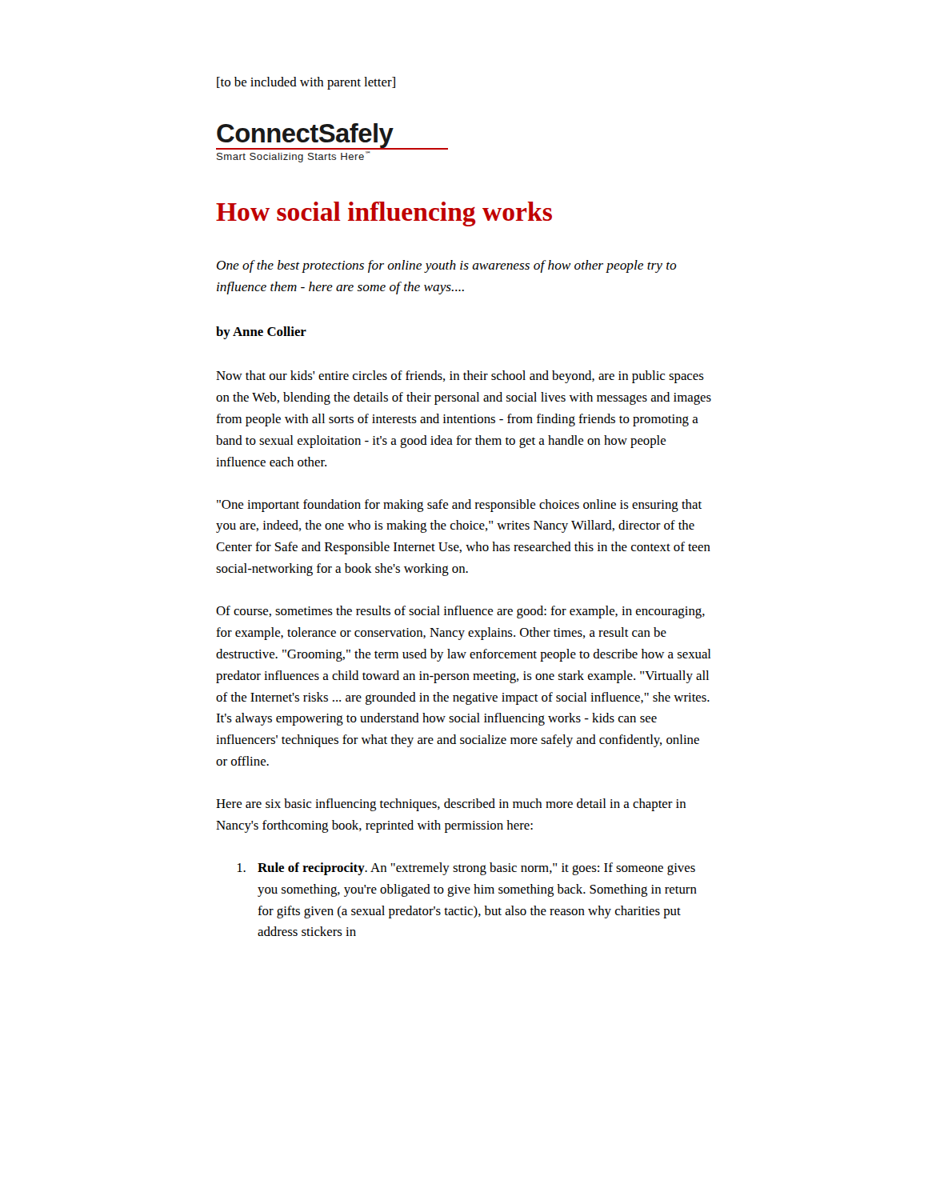[to be included with parent letter]
Connect Safely Smart Socializing Starts Here℠
How social influencing works
One of the best protections for online youth is awareness of how other people try to influence them - here are some of the ways....
by Anne Collier
Now that our kids' entire circles of friends, in their school and beyond, are in public spaces on the Web, blending the details of their personal and social lives with messages and images from people with all sorts of interests and intentions - from finding friends to promoting a band to sexual exploitation - it's a good idea for them to get a handle on how people influence each other.
"One important foundation for making safe and responsible choices online is ensuring that you are, indeed, the one who is making the choice," writes Nancy Willard, director of the Center for Safe and Responsible Internet Use, who has researched this in the context of teen social-networking for a book she's working on.
Of course, sometimes the results of social influence are good: for example, in encouraging, for example, tolerance or conservation, Nancy explains. Other times, a result can be destructive. "Grooming," the term used by law enforcement people to describe how a sexual predator influences a child toward an in-person meeting, is one stark example. "Virtually all of the Internet's risks ... are grounded in the negative impact of social influence," she writes. It's always empowering to understand how social influencing works - kids can see influencers' techniques for what they are and socialize more safely and confidently, online or offline.
Here are six basic influencing techniques, described in much more detail in a chapter in Nancy's forthcoming book, reprinted with permission here:
Rule of reciprocity. An "extremely strong basic norm," it goes: If someone gives you something, you're obligated to give him something back. Something in return for gifts given (a sexual predator's tactic), but also the reason why charities put address stickers in